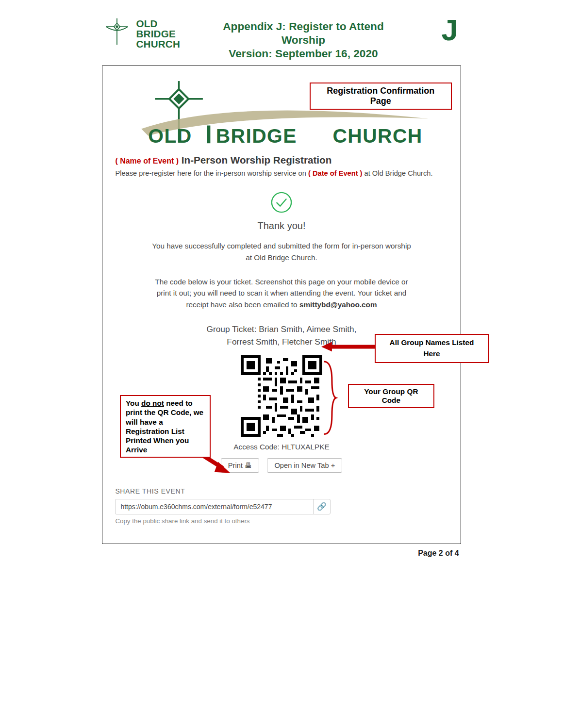OLD BRIDGE
CHURCH
Appendix J: Register to Attend Worship
Version: September 16, 2020
J
Registration Confirmation Page
OLD BRIDGE CHURCH
( Name of Event ) In-Person Worship Registration
Please pre-register here for the in-person worship service on ( Date of Event ) at Old Bridge Church.
Thank you!
You have successfully completed and submitted the form for in-person worship at Old Bridge Church.
The code below is your ticket. Screenshot this page on your mobile device or print it out; you will need to scan it when attending the event. Your ticket and receipt have also been emailed to smittybd@yahoo.com
Group Ticket: Brian Smith, Aimee Smith,
Forrest Smith, Fletcher Smith
All Group Names Listed Here
Your Group QR Code
Access Code: HLTUXALPKE
Print 🖶 Open in New Tab +
You do not need to print the QR Code, we will have a Registration List Printed When you Arrive
SHARE THIS EVENT
https://obum.e360chms.com/external/form/e52477
🔗
Copy the public share link and send it to others
Page 2 of 4